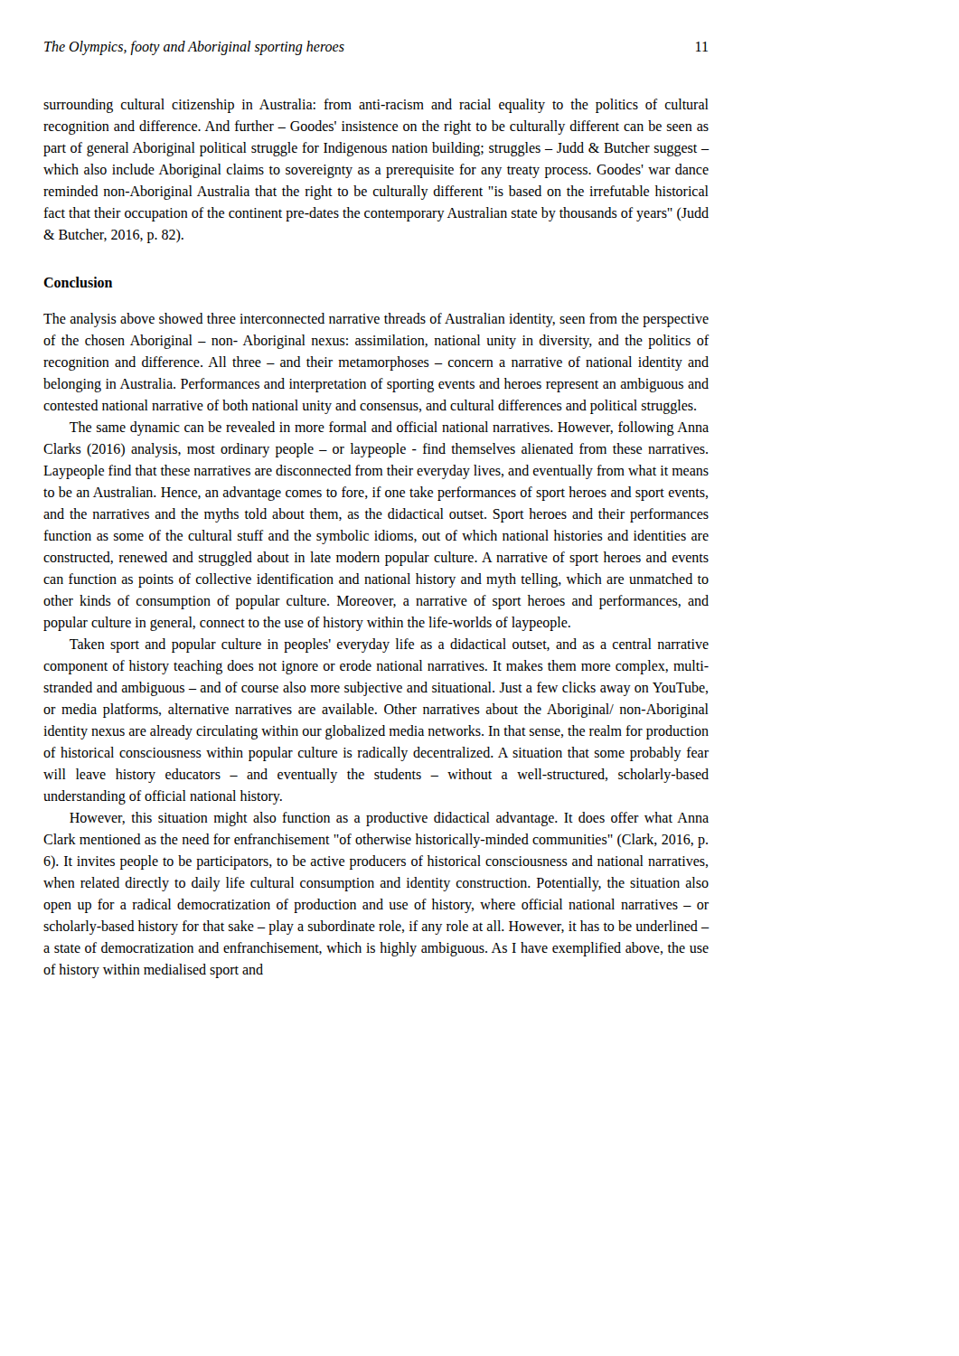The Olympics, footy and Aboriginal sporting heroes 11
surrounding cultural citizenship in Australia: from anti-racism and racial equality to the politics of cultural recognition and difference. And further – Goodes' insistence on the right to be culturally different can be seen as part of general Aboriginal political struggle for Indigenous nation building; struggles – Judd & Butcher suggest – which also include Aboriginal claims to sovereignty as a prerequisite for any treaty process. Goodes' war dance reminded non-Aboriginal Australia that the right to be culturally different "is based on the irrefutable historical fact that their occupation of the continent pre-dates the contemporary Australian state by thousands of years" (Judd & Butcher, 2016, p. 82).
Conclusion
The analysis above showed three interconnected narrative threads of Australian identity, seen from the perspective of the chosen Aboriginal – non- Aboriginal nexus: assimilation, national unity in diversity, and the politics of recognition and difference. All three – and their metamorphoses – concern a narrative of national identity and belonging in Australia. Performances and interpretation of sporting events and heroes represent an ambiguous and contested national narrative of both national unity and consensus, and cultural differences and political struggles.
The same dynamic can be revealed in more formal and official national narratives. However, following Anna Clarks (2016) analysis, most ordinary people – or laypeople - find themselves alienated from these narratives. Laypeople find that these narratives are disconnected from their everyday lives, and eventually from what it means to be an Australian. Hence, an advantage comes to fore, if one take performances of sport heroes and sport events, and the narratives and the myths told about them, as the didactical outset. Sport heroes and their performances function as some of the cultural stuff and the symbolic idioms, out of which national histories and identities are constructed, renewed and struggled about in late modern popular culture. A narrative of sport heroes and events can function as points of collective identification and national history and myth telling, which are unmatched to other kinds of consumption of popular culture. Moreover, a narrative of sport heroes and performances, and popular culture in general, connect to the use of history within the life-worlds of laypeople.
Taken sport and popular culture in peoples' everyday life as a didactical outset, and as a central narrative component of history teaching does not ignore or erode national narratives. It makes them more complex, multi-stranded and ambiguous – and of course also more subjective and situational. Just a few clicks away on YouTube, or media platforms, alternative narratives are available. Other narratives about the Aboriginal/ non-Aboriginal identity nexus are already circulating within our globalized media networks. In that sense, the realm for production of historical consciousness within popular culture is radically decentralized. A situation that some probably fear will leave history educators – and eventually the students – without a well-structured, scholarly-based understanding of official national history.
However, this situation might also function as a productive didactical advantage. It does offer what Anna Clark mentioned as the need for enfranchisement "of otherwise historically-minded communities" (Clark, 2016, p. 6). It invites people to be participators, to be active producers of historical consciousness and national narratives, when related directly to daily life cultural consumption and identity construction. Potentially, the situation also open up for a radical democratization of production and use of history, where official national narratives – or scholarly-based history for that sake – play a subordinate role, if any role at all. However, it has to be underlined – a state of democratization and enfranchisement, which is highly ambiguous. As I have exemplified above, the use of history within medialised sport and